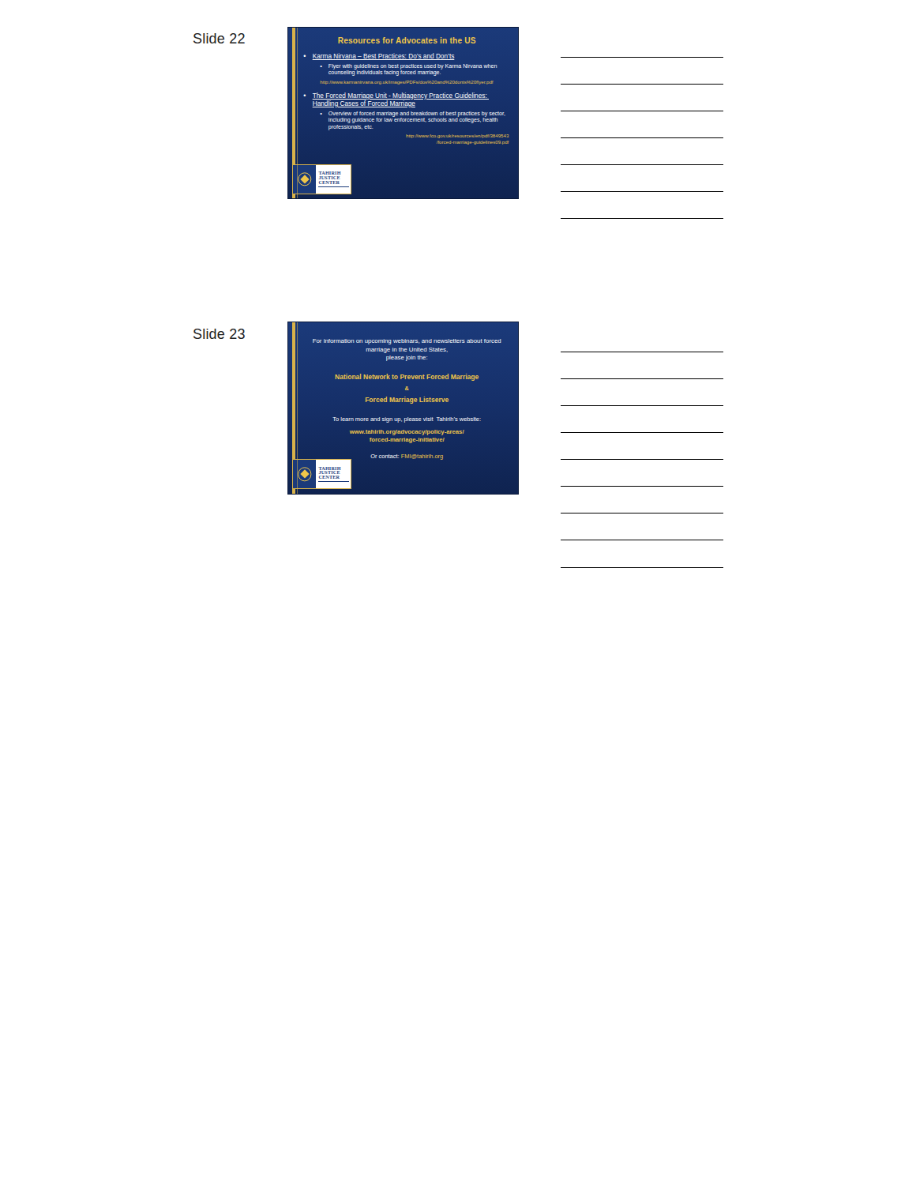Slide 22
Resources for Advocates in the US
Karma Nirvana – Best Practices: Do’s and Don’ts
Flyer with guidelines on best practices used by Karma Nirvana when counseling individuals facing forced marriage.
http://www.karmanirvana.org.uk/images/PDFs/dos%20and%20donts%20flyer.pdf
The Forced Marriage Unit - Multiagency Practice Guidelines: Handling Cases of Forced Marriage
Overview of forced marriage and breakdown of best practices by sector, including guidance for law enforcement, schools and colleges, health professionals, etc.
http://www.fco.gov.uk/resources/en/pdf/3849543
/forced-marriage-guidelines09.pdf
TAHIRIH JUSTICE CENTER
Slide 23
For information on upcoming webinars, and newsletters about forced marriage in the United States,
please join the:
National Network to Prevent Forced Marriage
&
Forced Marriage Listserve
To learn more and sign up, please visit Tahirih’s website:
www.tahirih.org/advocacy/policy-areas/
forced-marriage-initiative/
Or contact: FMI@tahirih.org
TAHIRIH JUSTICE CENTER